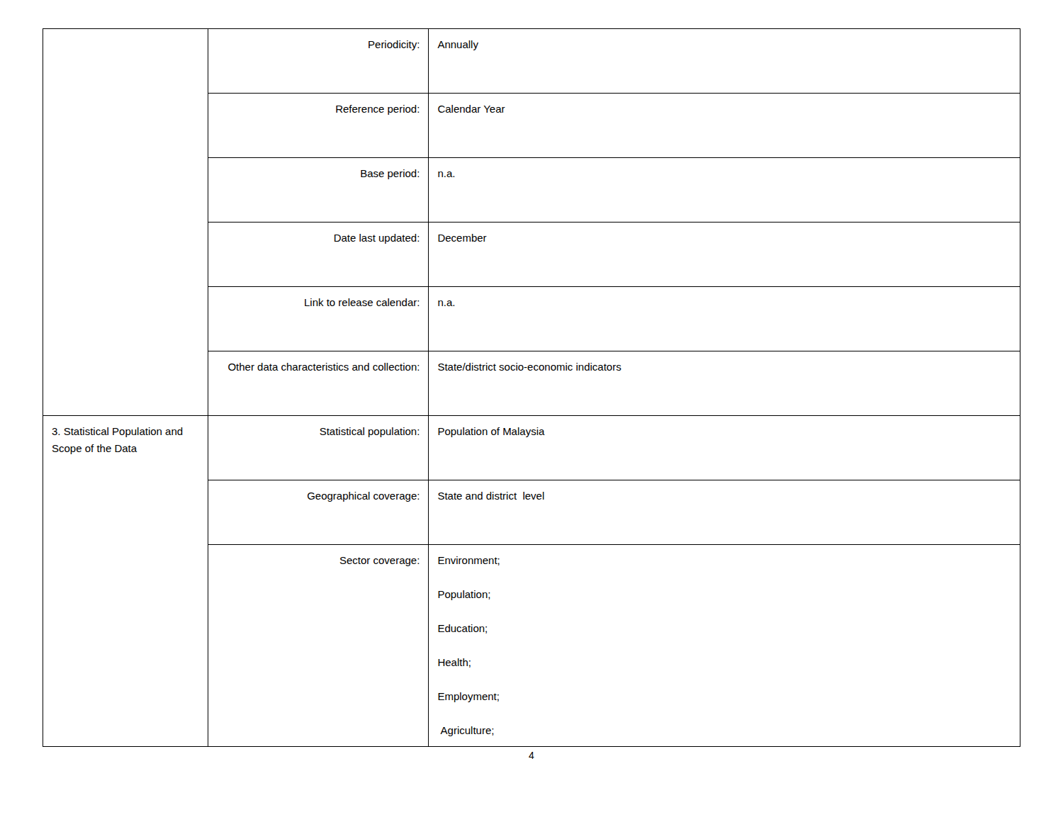| | Periodicity: | Annually |
| | Reference period: | Calendar Year |
| | Base period: | n.a. |
| | Date last updated: | December |
| | Link to release calendar: | n.a. |
| | Other data characteristics and collection: | State/district socio-economic indicators |
| 3. Statistical Population and Scope of the Data | Statistical population: | Population of Malaysia |
| Geographical coverage: | State and district level |
| Sector coverage: | Environment; Population; Education; Health; Employment; Agriculture; |
4